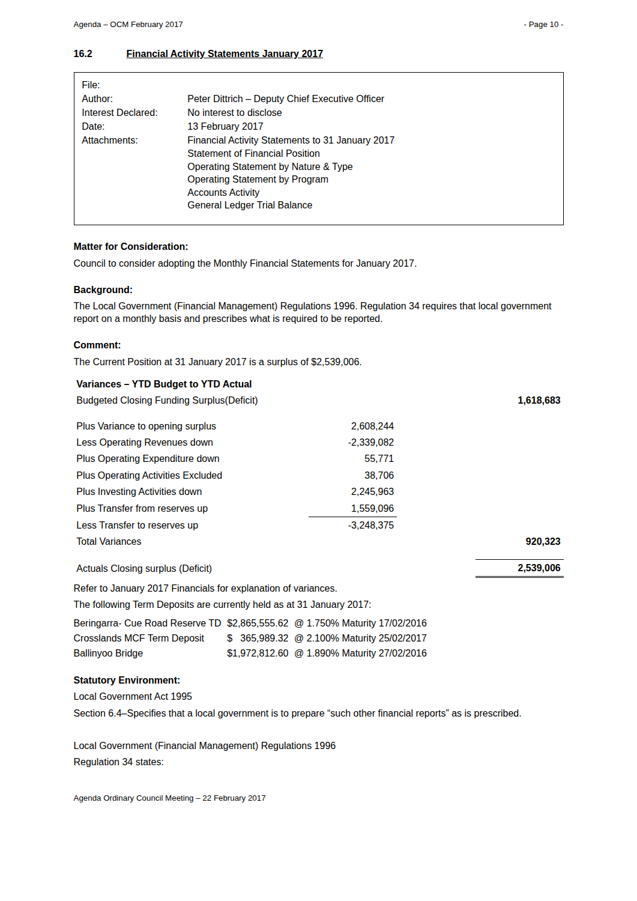Agenda – OCM February 2017 - Page 10 -
16.2 Financial Activity Statements January 2017
| File: | |
| Author: | Peter Dittrich – Deputy Chief Executive Officer |
| Interest Declared: | No interest to disclose |
| Date: | 13 February 2017 |
| Attachments: | Financial Activity Statements to 31 January 2017 Statement of Financial Position Operating Statement by Nature & Type Operating Statement by Program Accounts Activity General Ledger Trial Balance |
Matter for Consideration:
Council to consider adopting the Monthly Financial Statements for January 2017.
Background:
The Local Government (Financial Management) Regulations 1996. Regulation 34 requires that local government report on a monthly basis and prescribes what is required to be reported.
Comment:
The Current Position at 31 January 2017 is a surplus of $2,539,006.
| Variances – YTD Budget to YTD Actual | | | |
| Budgeted Closing Funding Surplus(Deficit) | | | 1,618,683 |
| Plus Variance to opening surplus | 2,608,244 | | |
| Less Operating Revenues down | -2,339,082 | | |
| Plus Operating Expenditure down | 55,771 | | |
| Plus Operating Activities Excluded | 38,706 | | |
| Plus Investing Activities down | 2,245,963 | | |
| Plus Transfer from reserves up | 1,559,096 | | |
| Less Transfer to reserves up | -3,248,375 | | |
| Total Variances | | | 920,323 |
| Actuals Closing surplus (Deficit) | | | 2,539,006 |
Refer to January 2017 Financials for explanation of variances.
The following Term Deposits are currently held as at 31 January 2017:
| Beringarra- Cue Road Reserve TD | $2,865,555.62 | @ 1.750% Maturity 17/02/2016 |
| Crosslands MCF Term Deposit | $ 365,989.32 | @ 2.100% Maturity 25/02/2017 |
| Ballinyoo Bridge | $1,972,812.60 | @ 1.890% Maturity 27/02/2016 |
Statutory Environment:
Local Government Act 1995
Section 6.4–Specifies that a local government is to prepare “such other financial reports” as is prescribed.
Local Government (Financial Management) Regulations 1996
Regulation 34 states:
Agenda Ordinary Council Meeting – 22 February 2017